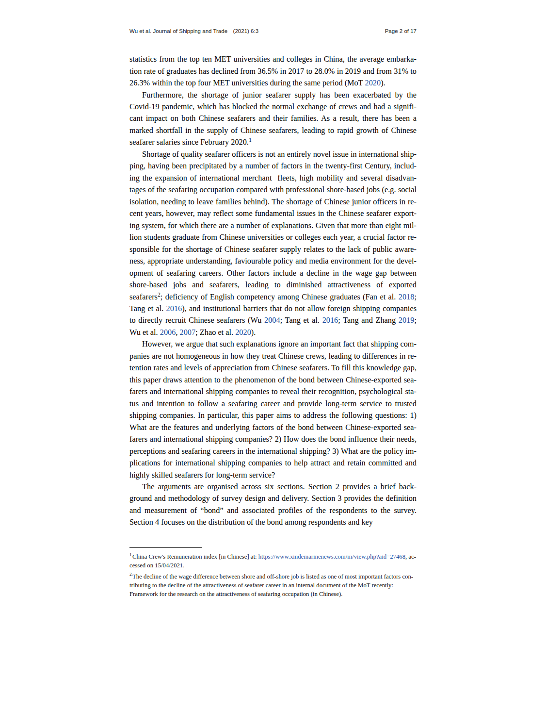Wu et al. Journal of Shipping and Trade (2021) 6:3 Page 2 of 17
statistics from the top ten MET universities and colleges in China, the average embarkation rate of graduates has declined from 36.5% in 2017 to 28.0% in 2019 and from 31% to 26.3% within the top four MET universities during the same period (MoT 2020).
Furthermore, the shortage of junior seafarer supply has been exacerbated by the Covid-19 pandemic, which has blocked the normal exchange of crews and had a significant impact on both Chinese seafarers and their families. As a result, there has been a marked shortfall in the supply of Chinese seafarers, leading to rapid growth of Chinese seafarer salaries since February 2020.1
Shortage of quality seafarer officers is not an entirely novel issue in international shipping, having been precipitated by a number of factors in the twenty-first Century, including the expansion of international merchant fleets, high mobility and several disadvantages of the seafaring occupation compared with professional shore-based jobs (e.g. social isolation, needing to leave families behind). The shortage of Chinese junior officers in recent years, however, may reflect some fundamental issues in the Chinese seafarer exporting system, for which there are a number of explanations. Given that more than eight million students graduate from Chinese universities or colleges each year, a crucial factor responsible for the shortage of Chinese seafarer supply relates to the lack of public awareness, appropriate understanding, faviourable policy and media environment for the development of seafaring careers. Other factors include a decline in the wage gap between shore-based jobs and seafarers, leading to diminished attractiveness of exported seafarers2; deficiency of English competency among Chinese graduates (Fan et al. 2018; Tang et al. 2016), and institutional barriers that do not allow foreign shipping companies to directly recruit Chinese seafarers (Wu 2004; Tang et al. 2016; Tang and Zhang 2019; Wu et al. 2006, 2007; Zhao et al. 2020).
However, we argue that such explanations ignore an important fact that shipping companies are not homogeneous in how they treat Chinese crews, leading to differences in retention rates and levels of appreciation from Chinese seafarers. To fill this knowledge gap, this paper draws attention to the phenomenon of the bond between Chinese-exported seafarers and international shipping companies to reveal their recognition, psychological status and intention to follow a seafaring career and provide long-term service to trusted shipping companies. In particular, this paper aims to address the following questions: 1) What are the features and underlying factors of the bond between Chinese-exported seafarers and international shipping companies? 2) How does the bond influence their needs, perceptions and seafaring careers in the international shipping? 3) What are the policy implications for international shipping companies to help attract and retain committed and highly skilled seafarers for long-term service?
The arguments are organised across six sections. Section 2 provides a brief background and methodology of survey design and delivery. Section 3 provides the definition and measurement of “bond” and associated profiles of the respondents to the survey. Section 4 focuses on the distribution of the bond among respondents and key
1China Crew's Remuneration index [in Chinese] at: https://www.xindemarinenews.com/m/view.php?aid=27468, accessed on 15/04/2021.
2The decline of the wage difference between shore and off-shore job is listed as one of most important factors contributing to the decline of the attractiveness of seafarer career in an internal document of the MoT recently: Framework for the research on the attractiveness of seafaring occupation (in Chinese).